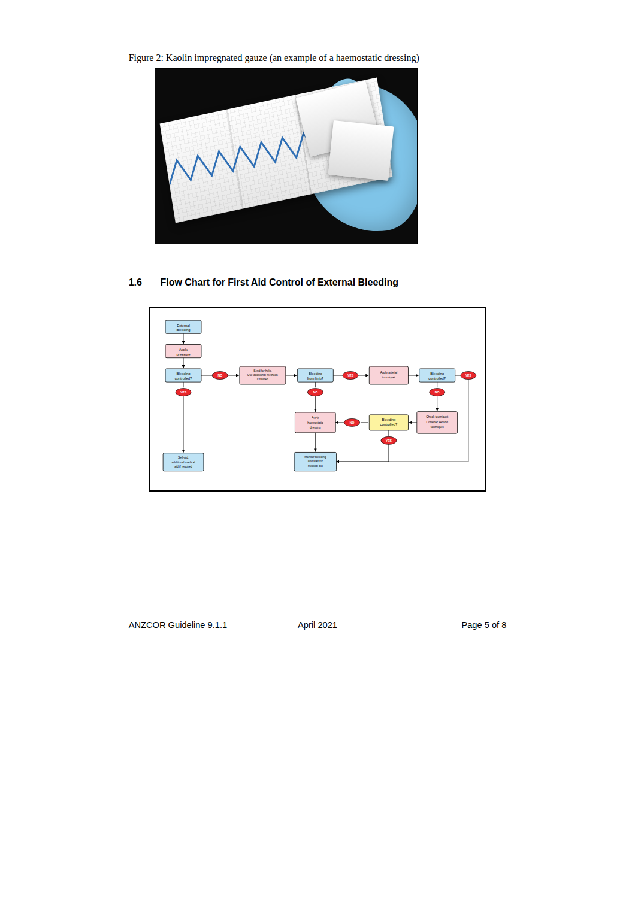Figure 2: Kaolin impregnated gauze (an example of a haemostatic dressing)
1.6 Flow Chart for First Aid Control of External Bleeding
External Bleeding Apply pressure Bleeding controlled? NO YES Self-aid, additional medical aid if required Send for help. Use additional methods if trained Bleeding from limb? YES Apply arterial tourniquet Bleeding controlled? YES NO Apply haemostatic dressing NO Bleeding controlled? Check tourniquet Consider second tourniquet NO YES Monitor bleeding and wait for medical aid
ANZCOR Guideline 9.1.1
April 2021
Page 5 of 8